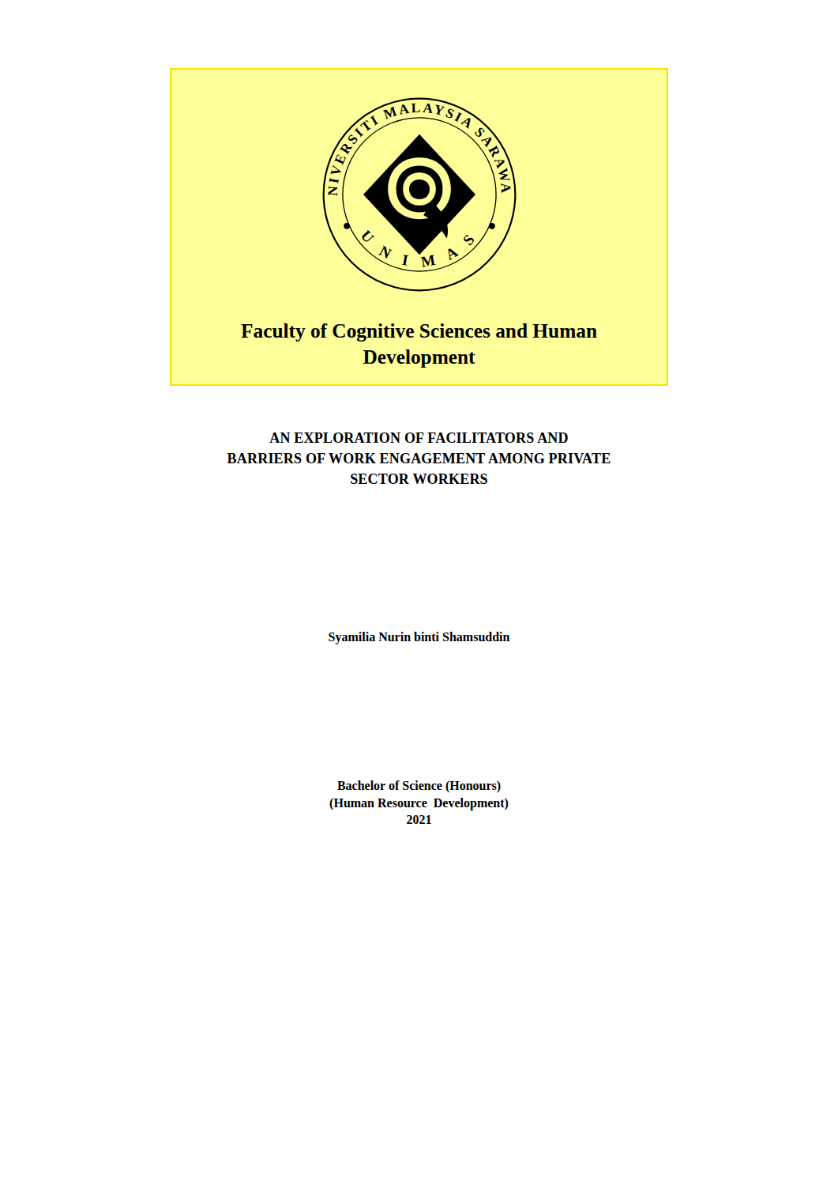UNIVERSITI MALAYSIA SARAWAK U N I M A S
Faculty of Cognitive Sciences and Human Development
AN EXPLORATION OF FACILITATORS AND
BARRIERS OF WORK ENGAGEMENT AMONG PRIVATE
SECTOR WORKERS
Syamilia Nurin binti Shamsuddin
Bachelor of Science (Honours)
(Human Resource Development)
2021